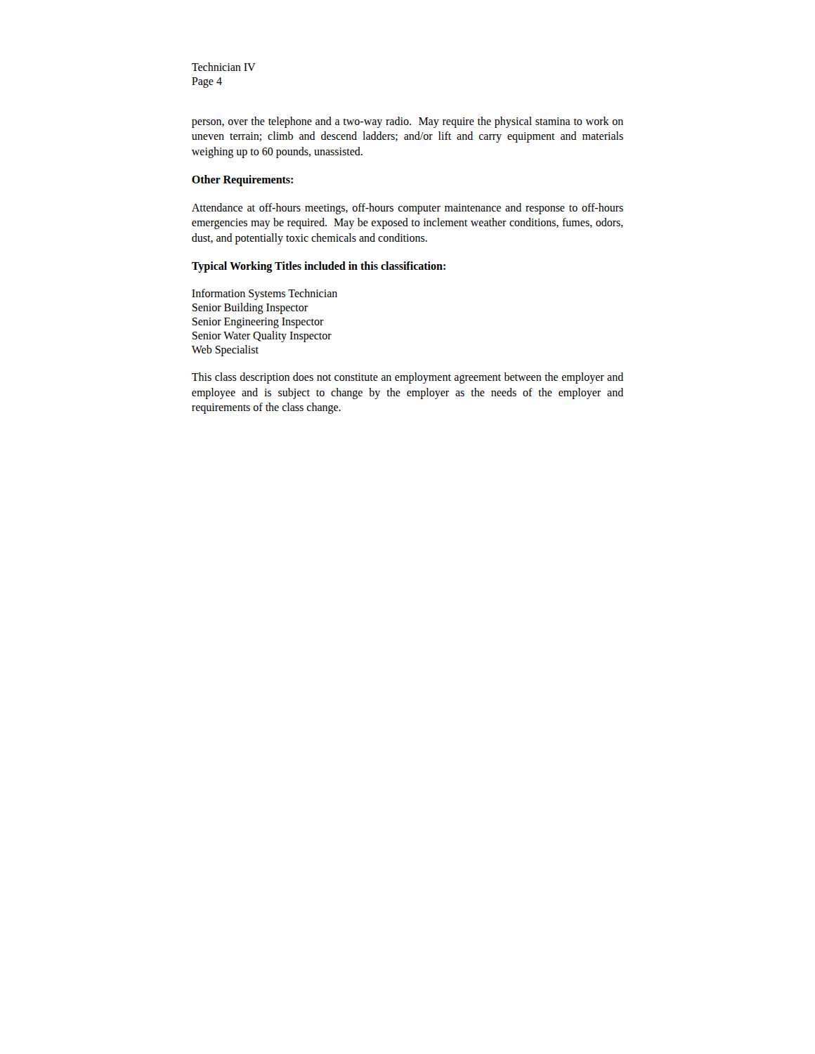Technician IV
Page 4
person, over the telephone and a two-way radio. May require the physical stamina to work on uneven terrain; climb and descend ladders; and/or lift and carry equipment and materials weighing up to 60 pounds, unassisted.
Other Requirements:
Attendance at off-hours meetings, off-hours computer maintenance and response to off-hours emergencies may be required. May be exposed to inclement weather conditions, fumes, odors, dust, and potentially toxic chemicals and conditions.
Typical Working Titles included in this classification:
Information Systems Technician
Senior Building Inspector
Senior Engineering Inspector
Senior Water Quality Inspector
Web Specialist
This class description does not constitute an employment agreement between the employer and employee and is subject to change by the employer as the needs of the employer and requirements of the class change.